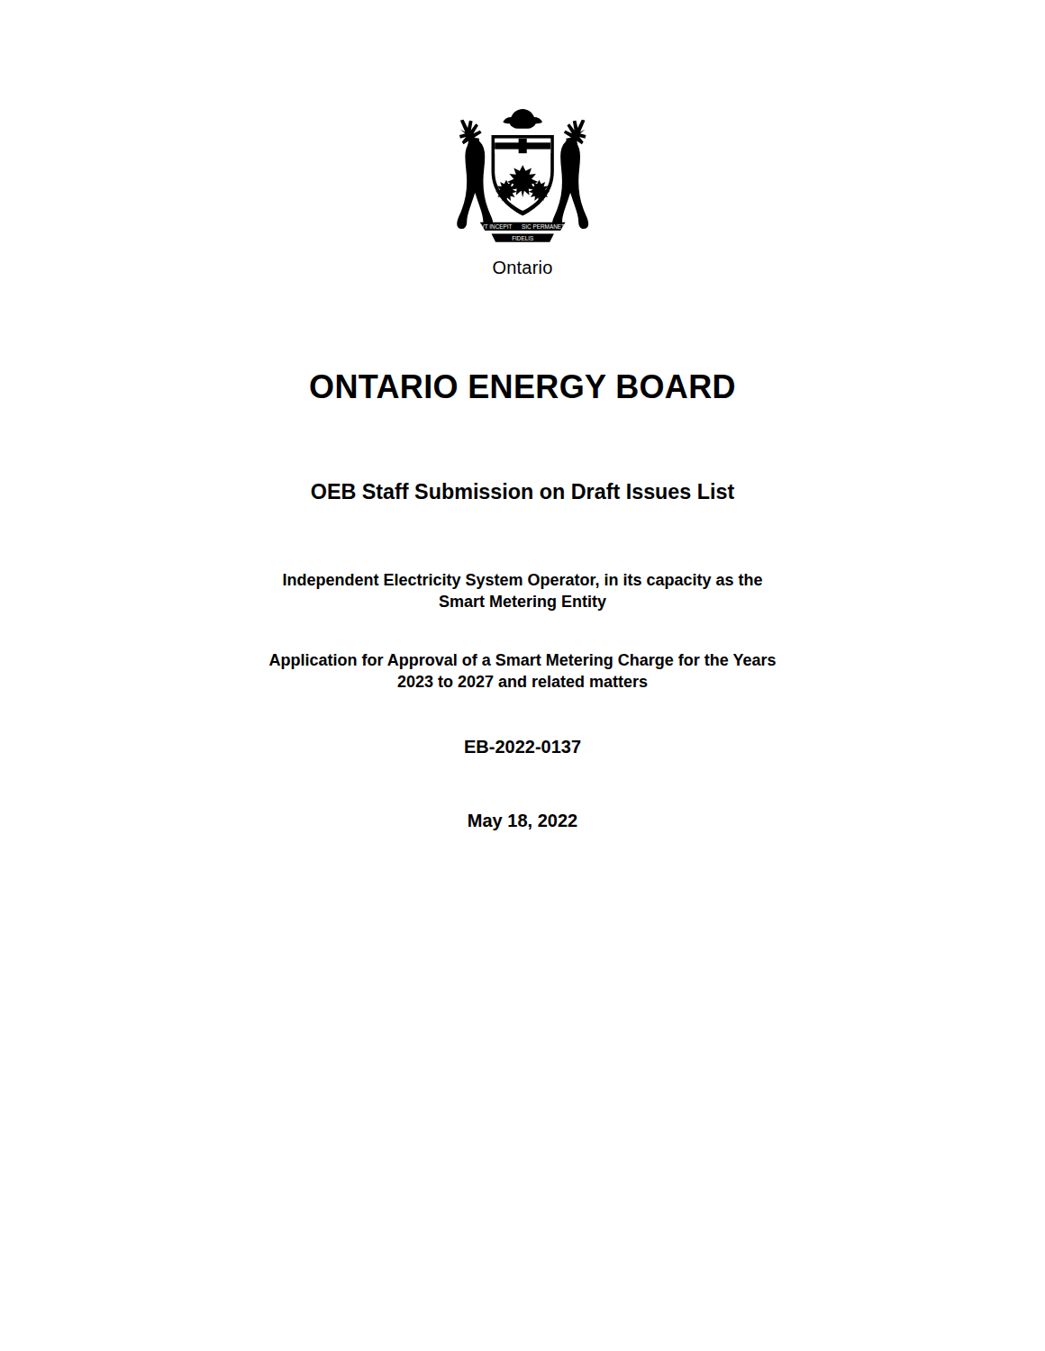VT INCEPIT SIC PERMANET FIDELIS
Ontario
ONTARIO ENERGY BOARD
OEB Staff Submission on Draft Issues List
Independent Electricity System Operator, in its capacity as the Smart Metering Entity
Application for Approval of a Smart Metering Charge for the Years 2023 to 2027 and related matters
EB-2022-0137
May 18, 2022